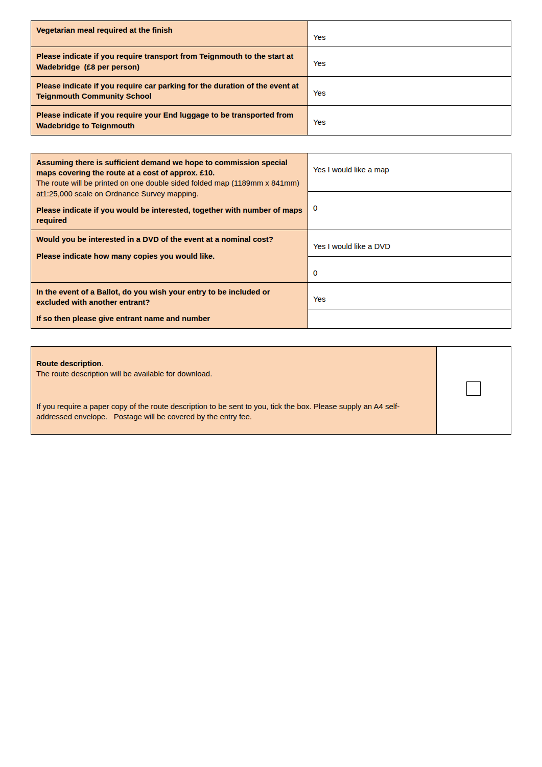| Vegetarian meal required at the finish | Yes |
| Please indicate if you require transport from Teignmouth to the start at Wadebridge (£8 per person) | Yes |
| Please indicate if you require car parking for the duration of the event at Teignmouth Community School | Yes |
| Please indicate if you require your End luggage to be transported from Wadebridge to Teignmouth | Yes |
| Assuming there is sufficient demand we hope to commission special maps covering the route at a cost of approx. £10. The route will be printed on one double sided folded map (1189mm x 841mm) at1:25,000 scale on Ordnance Survey mapping. Please indicate if you would be interested, together with number of maps required | Yes I would like a map |
| 0 |
| Would you be interested in a DVD of the event at a nominal cost? Please indicate how many copies you would like. | Yes I would like a DVD |
| 0 |
| In the event of a Ballot, do you wish your entry to be included or excluded with another entrant? If so then please give entrant name and number | Yes |
| Route description . The route description will be available for download. If you require a paper copy of the route description to be sent to you, tick the box. Please supply an A4 self- addressed envelope. Postage will be covered by the entry fee. | |